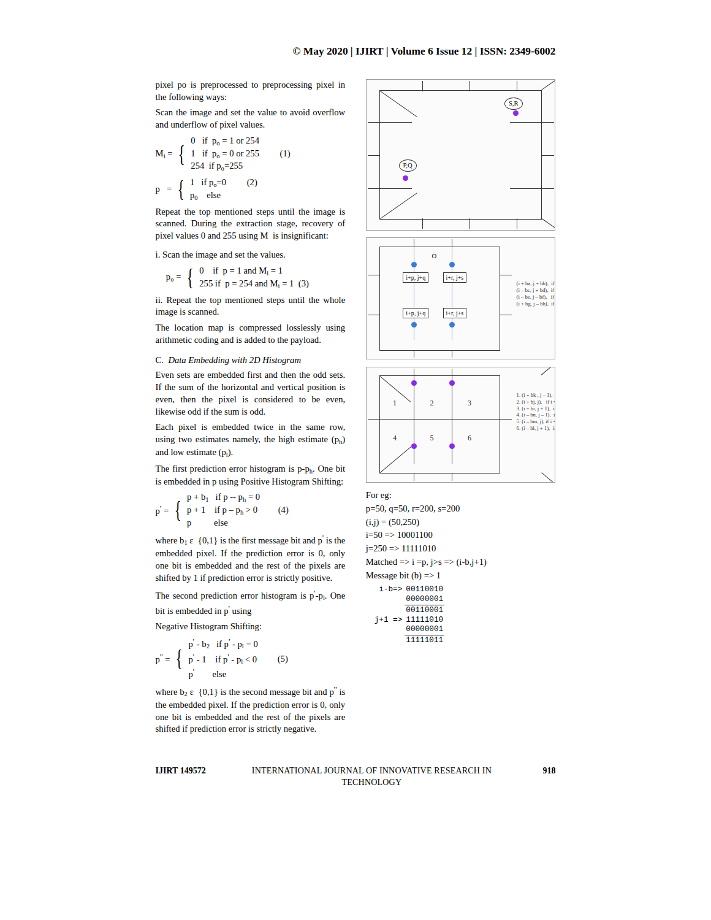© May 2020 | IJIRT | Volume 6 Issue 12 | ISSN: 2349-6002
pixel po is preprocessed to preprocessing pixel in the following ways:
Scan the image and set the value to avoid overflow and underflow of pixel values.
Mi = {
0 if po = 1 or 254
1 if po = 0 or 255(1)
254 if po=255
p = {
1 if po=0(2)
p0 else
Repeat the top mentioned steps until the image is scanned. During the extraction stage, recovery of pixel values 0 and 255 using M is insignificant:
i. Scan the image and set the values.
po = {
0 if p = 1 and Mi = 1
255 if p = 254 and Mi = 1 (3)
ii. Repeat the top mentioned steps until the whole image is scanned.
The location map is compressed losslessly using arithmetic coding and is added to the payload.
C. Data Embedding with 2D Histogram
Even sets are embedded first and then the odd sets. If the sum of the horizontal and vertical position is even, then the pixel is considered to be even, likewise odd if the sum is odd.
Each pixel is embedded twice in the same row, using two estimates namely, the high estimate (ph) and low estimate (pl).
The first prediction error histogram is p-ph. One bit is embedded in p using Positive Histogram Shifting:
p' = {
p + b1 if p -- ph = 0
p + 1 if p – ph > 0(4)
p else
where b1 ε {0,1} is the first message bit and p' is the embedded pixel. If the prediction error is 0, only one bit is embedded and the rest of the pixels are shifted by 1 if prediction error is strictly positive.
The second prediction error histogram is p'-pl. One bit is embedded in p' using
Negative Histogram Shifting:
p'' = {
p' - b2 if p' - pl = 0
p' - 1 if p' - pl < 0(5)
p' else
where b2 ε {0,1} is the second message bit and p'' is the embedded pixel. If the prediction error is 0, only one bit is embedded and the rest of the pixels are shifted if prediction error is strictly negative.
S,R
P,Q
i+p, j+q
i+r, j+s
i+p, j+q
i+r, j+s
Ö
(i + ba, j + bb), if i = r and j = s
(i – bc, j + bd), if i = p and j = s
(i – be, j – bf), if i = r and j = q
(i + bg, j – bh), if i = r and j = q
1
2
3
4
5
6
1. (i + bk , j – 1), if i = r and j < q
2. (i + bj, j), if i = r and q < j < s
3. (i + bi, j + 1), if i = r and j > s
4. (i – bn, j – 1), if i = p and j < q
5. (i – bm, j), if i = p and q < j < s
6. (i – bl, j + 1), if i = p and j > s
For eg:
p=50, q=50, r=200, s=200
(i,j) = (50,250)
i=50 => 10001100
j=250 => 11111010
Matched => i =p, j>s => (i-b,j+1)
Message bit (b) => 1
i-b=>00110010
00000001
00110001
j+1 =>11111010
00000001
11111011
IJIRT 149572
INTERNATIONAL JOURNAL OF INNOVATIVE RESEARCH IN TECHNOLOGY
918